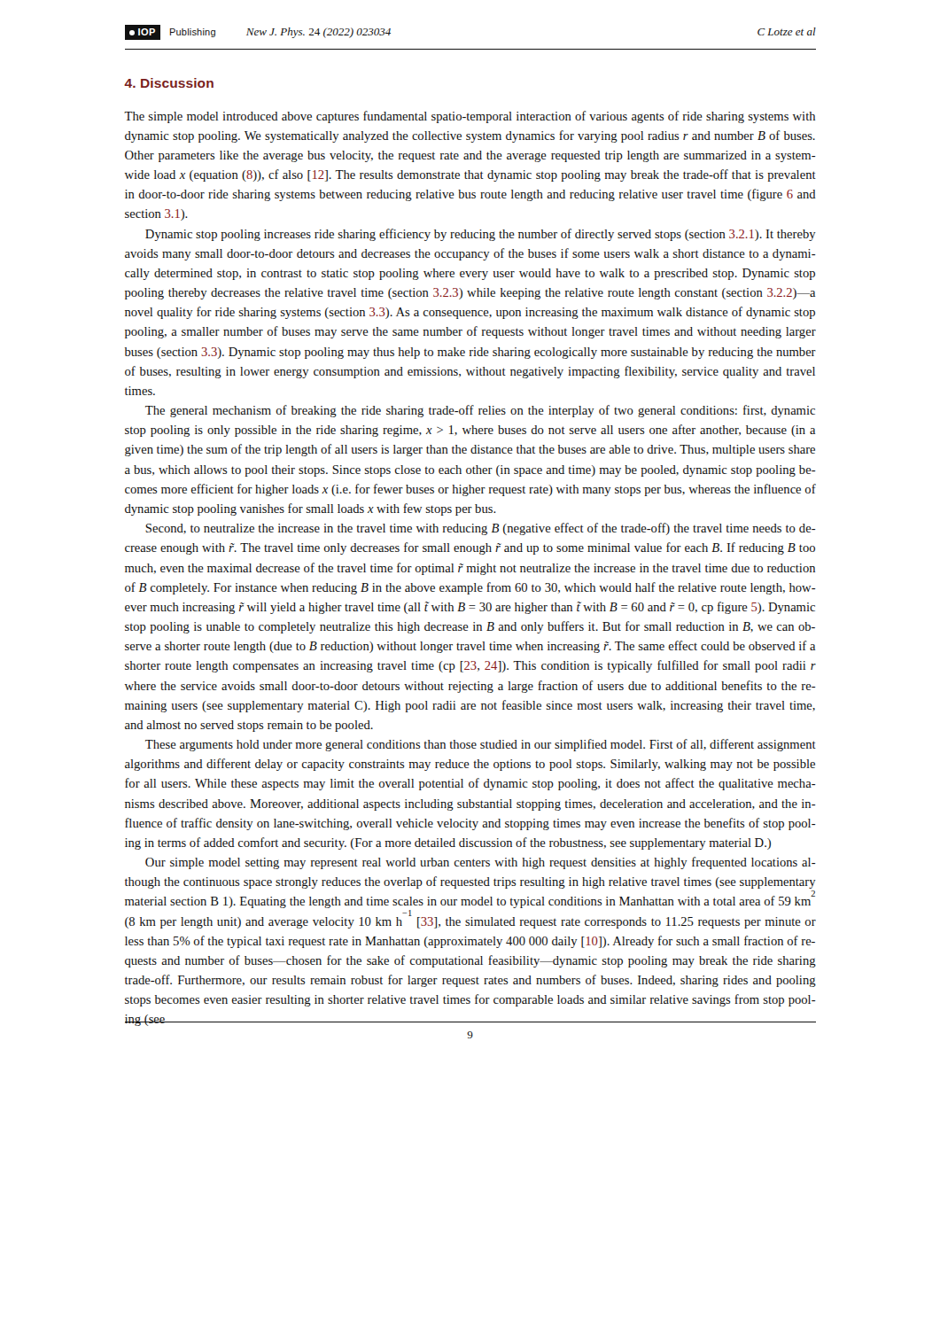IOP Publishing
New J. Phys. 24 (2022) 023034
C Lotze et al
4. Discussion
The simple model introduced above captures fundamental spatio-temporal interaction of various agents of ride sharing systems with dynamic stop pooling. We systematically analyzed the collective system dynamics for varying pool radius r and number B of buses. Other parameters like the average bus velocity, the request rate and the average requested trip length are summarized in a system-wide load x (equation (8)), cf also [12]. The results demonstrate that dynamic stop pooling may break the trade-off that is prevalent in door-to-door ride sharing systems between reducing relative bus route length and reducing relative user travel time (figure 6 and section 3.1).
Dynamic stop pooling increases ride sharing efficiency by reducing the number of directly served stops (section 3.2.1). It thereby avoids many small door-to-door detours and decreases the occupancy of the buses if some users walk a short distance to a dynamically determined stop, in contrast to static stop pooling where every user would have to walk to a prescribed stop. Dynamic stop pooling thereby decreases the relative travel time (section 3.2.3) while keeping the relative route length constant (section 3.2.2)—a novel quality for ride sharing systems (section 3.3). As a consequence, upon increasing the maximum walk distance of dynamic stop pooling, a smaller number of buses may serve the same number of requests without longer travel times and without needing larger buses (section 3.3). Dynamic stop pooling may thus help to make ride sharing ecologically more sustainable by reducing the number of buses, resulting in lower energy consumption and emissions, without negatively impacting flexibility, service quality and travel times.
The general mechanism of breaking the ride sharing trade-off relies on the interplay of two general conditions: first, dynamic stop pooling is only possible in the ride sharing regime, x > 1, where buses do not serve all users one after another, because (in a given time) the sum of the trip length of all users is larger than the distance that the buses are able to drive. Thus, multiple users share a bus, which allows to pool their stops. Since stops close to each other (in space and time) may be pooled, dynamic stop pooling becomes more efficient for higher loads x (i.e. for fewer buses or higher request rate) with many stops per bus, whereas the influence of dynamic stop pooling vanishes for small loads x with few stops per bus.
Second, to neutralize the increase in the travel time with reducing B (negative effect of the trade-off) the travel time needs to decrease enough with r̃. The travel time only decreases for small enough r̃ and up to some minimal value for each B. If reducing B too much, even the maximal decrease of the travel time for optimal r̃ might not neutralize the increase in the travel time due to reduction of B completely. For instance when reducing B in the above example from 60 to 30, which would half the relative route length, however much increasing r̃ will yield a higher travel time (all t̃ with B = 30 are higher than t̃ with B = 60 and r̃ = 0, cp figure 5). Dynamic stop pooling is unable to completely neutralize this high decrease in B and only buffers it. But for small reduction in B, we can observe a shorter route length (due to B reduction) without longer travel time when increasing r̃. The same effect could be observed if a shorter route length compensates an increasing travel time (cp [23, 24]). This condition is typically fulfilled for small pool radii r where the service avoids small door-to-door detours without rejecting a large fraction of users due to additional benefits to the remaining users (see supplementary material C). High pool radii are not feasible since most users walk, increasing their travel time, and almost no served stops remain to be pooled.
These arguments hold under more general conditions than those studied in our simplified model. First of all, different assignment algorithms and different delay or capacity constraints may reduce the options to pool stops. Similarly, walking may not be possible for all users. While these aspects may limit the overall potential of dynamic stop pooling, it does not affect the qualitative mechanisms described above. Moreover, additional aspects including substantial stopping times, deceleration and acceleration, and the influence of traffic density on lane-switching, overall vehicle velocity and stopping times may even increase the benefits of stop pooling in terms of added comfort and security. (For a more detailed discussion of the robustness, see supplementary material D.)
Our simple model setting may represent real world urban centers with high request densities at highly frequented locations although the continuous space strongly reduces the overlap of requested trips resulting in high relative travel times (see supplementary material section B 1). Equating the length and time scales in our model to typical conditions in Manhattan with a total area of 59 km2 (8 km per length unit) and average velocity 10 km h−1 [33], the simulated request rate corresponds to 11.25 requests per minute or less than 5% of the typical taxi request rate in Manhattan (approximately 400 000 daily [10]). Already for such a small fraction of requests and number of buses—chosen for the sake of computational feasibility—dynamic stop pooling may break the ride sharing trade-off. Furthermore, our results remain robust for larger request rates and numbers of buses. Indeed, sharing rides and pooling stops becomes even easier resulting in shorter relative travel times for comparable loads and similar relative savings from stop pooling (see
9